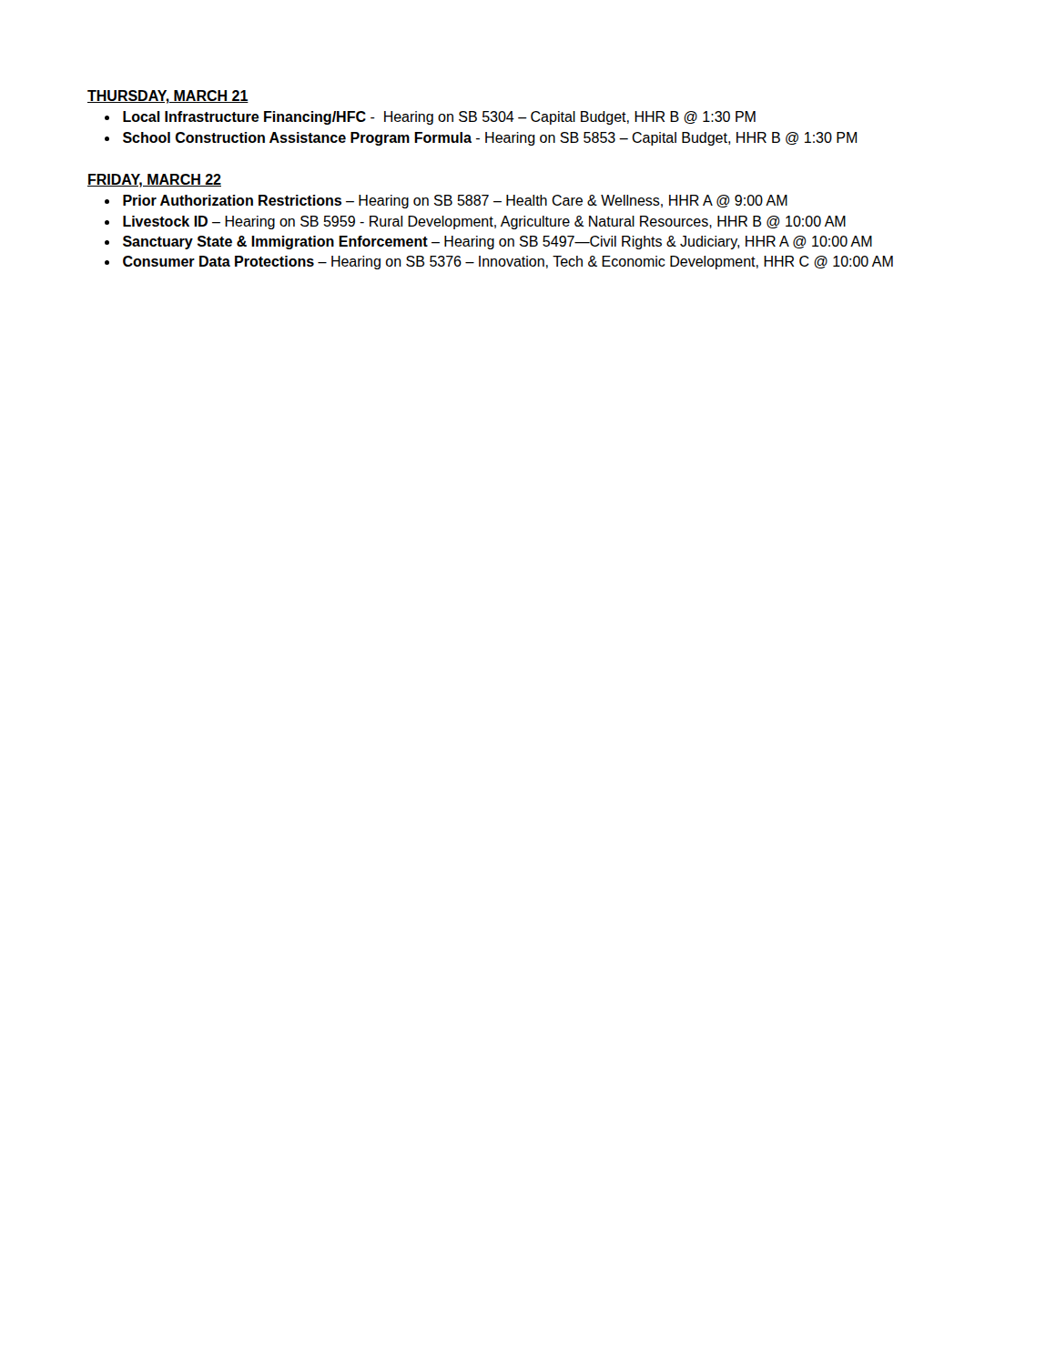THURSDAY, MARCH 21
Local Infrastructure Financing/HFC - Hearing on SB 5304 – Capital Budget, HHR B @ 1:30 PM
School Construction Assistance Program Formula - Hearing on SB 5853 – Capital Budget, HHR B @ 1:30 PM
FRIDAY, MARCH 22
Prior Authorization Restrictions – Hearing on SB 5887 – Health Care & Wellness, HHR A @ 9:00 AM
Livestock ID – Hearing on SB 5959 - Rural Development, Agriculture & Natural Resources, HHR B @ 10:00 AM
Sanctuary State & Immigration Enforcement – Hearing on SB 5497—Civil Rights & Judiciary, HHR A @ 10:00 AM
Consumer Data Protections – Hearing on SB 5376 – Innovation, Tech & Economic Development, HHR C @ 10:00 AM